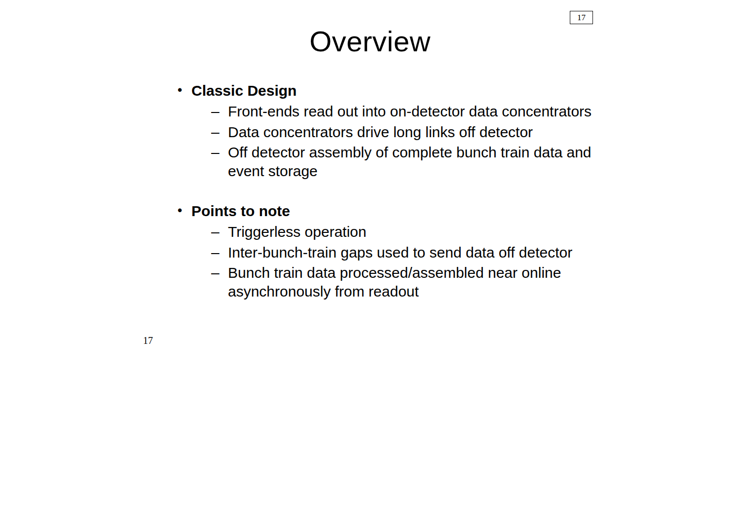17
Overview
Classic Design
Front-ends read out into on-detector data concentrators
Data concentrators drive long links off detector
Off detector assembly of complete bunch train data and event storage
Points to note
Triggerless operation
Inter-bunch-train gaps used to send data off detector
Bunch train data processed/assembled near online asynchronously from readout
17